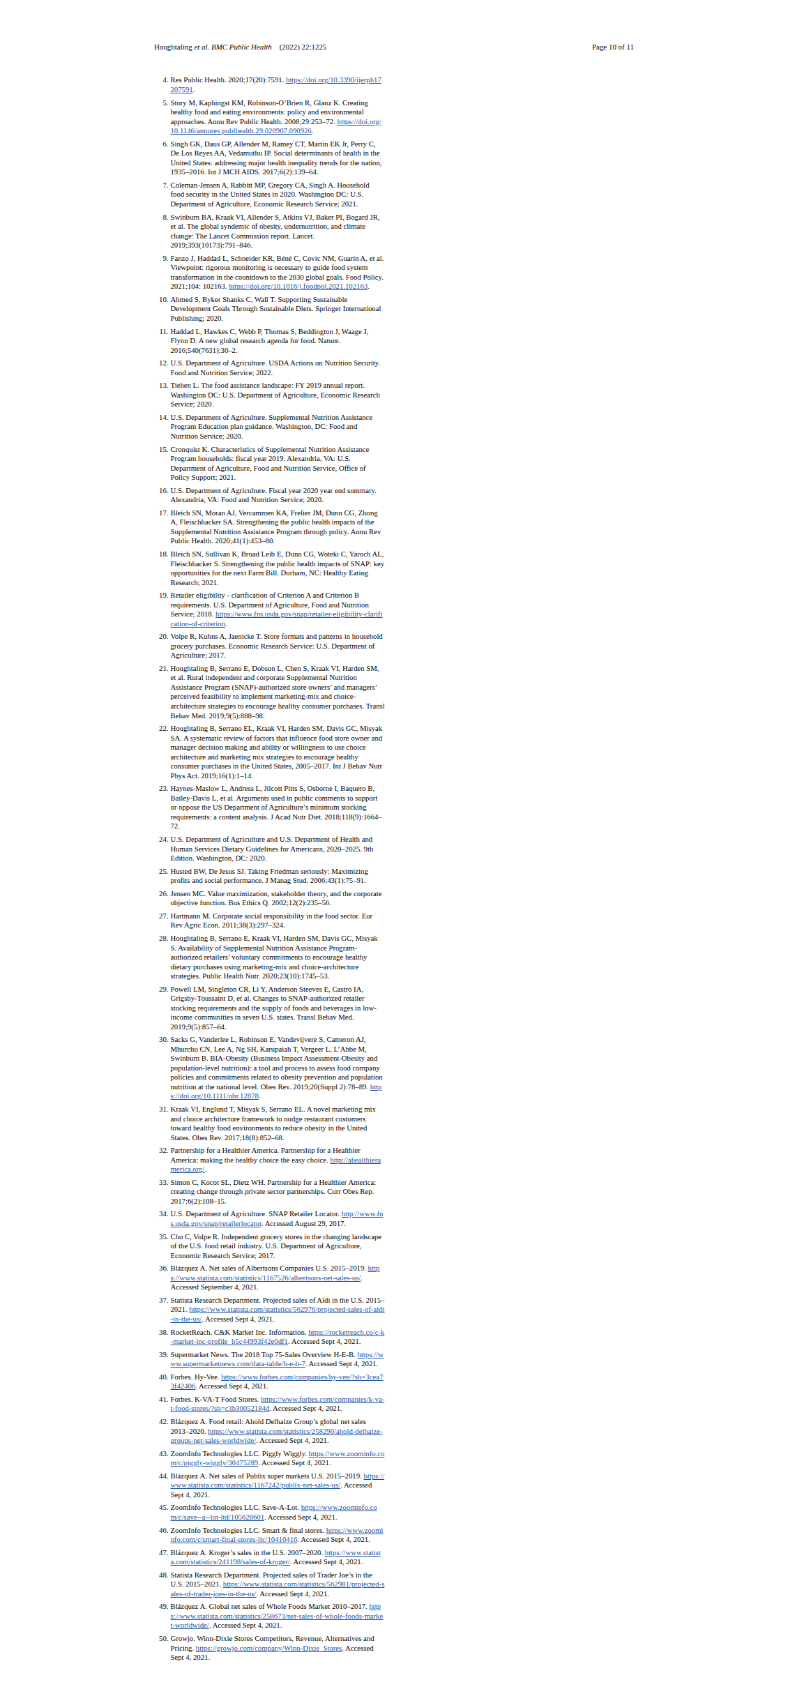Houghtaling et al. BMC Public Health (2022) 22:1225
Page 10 of 11
Res Public Health. 2020;17(20):7591. https://doi.org/10.3390/ijerph17207591.
Story M, Kaphingst KM, Robinson-O’Brien R, Glanz K. Creating healthy food and eating environments: policy and environmental approaches. Annu Rev Public Health. 2008;29:253–72. https://doi.org/10.1146/annurev.publhealth.29.020907.090926.
Singh GK, Daus GP, Allender M, Ramey CT, Martin EK Jr, Perry C, De Los Reyes AA, Vedamuthu IP. Social determinants of health in the United States: addressing major health inequality trends for the nation, 1935–2016. Int J MCH AIDS. 2017;6(2):139–64.
Coleman-Jensen A, Rabbitt MP, Gregory CA, Singh A. Household food security in the United States in 2020. Washington DC: U.S. Department of Agriculture, Economic Research Service; 2021.
Swinburn BA, Kraak VI, Allender S, Atkins VJ, Baker PI, Bogard JR, et al. The global syndemic of obesity, undernutrition, and climate change: The Lancet Commission report. Lancet. 2019;393(10173):791–846.
Fanzo J, Haddad L, Schneider KR, Béné C, Covic NM, Guarin A, et al. Viewpoint: rigorous monitoring is necessary to guide food system transformation in the countdown to the 2030 global goals. Food Policy. 2021;104: 102163. https://doi.org/10.1016/j.foodpol.2021.102163.
Ahmed S, Byker Shanks C, Wall T. Supporting Sustainable Development Goals Through Sustainable Diets. Springer International Publishing; 2020.
Haddad L, Hawkes C, Webb P, Thomas S, Beddington J, Waage J, Flynn D. A new global research agenda for food. Nature. 2016;540(7631):30–2.
U.S. Department of Agriculture. USDA Actions on Nutrition Security. Food and Nutrition Service; 2022.
Tiehen L. The food assistance landscape: FY 2019 annual report. Washington DC: U.S. Department of Agriculture, Economic Research Service; 2020.
U.S. Department of Agriculture. Supplemental Nutrition Assistance Program Education plan guidance. Washington, DC: Food and Nutrition Service; 2020.
Cronquist K. Characteristics of Supplemental Nutrition Assistance Program households: fiscal year 2019. Alexandria, VA: U.S. Department of Agriculture, Food and Nutrition Service, Office of Policy Support; 2021.
U.S. Department of Agriculture. Fiscal year 2020 year end summary. Alexandria, VA: Food and Nutrition Service; 2020.
Bleich SN, Moran AJ, Vercammen KA, Frelier JM, Dunn CG, Zhong A, Fleischhacker SA. Strengthening the public health impacts of the Supplemental Nutrition Assistance Program through policy. Annu Rev Public Health. 2020;41(1):453–80.
Bleich SN, Sullivan K, Broad Leib E, Dunn CG, Woteki C, Yaroch AL, Fleischhacker S. Strengthening the public health impacts of SNAP: key opportunities for the next Farm Bill. Durham, NC: Healthy Eating Research; 2021.
Retailer eligibility - clarification of Criterion A and Criterion B requirements. U.S. Department of Agriculture, Food and Nutrition Service; 2018. https://www.fns.usda.gov/snap/retailer-eligibility-clarification-of-criterion.
Volpe R, Kuhns A, Jaenicke T. Store formats and patterns in household grocery purchases. Economic Research Service: U.S. Department of Agriculture; 2017.
Houghtaling B, Serrano E, Dobson L, Chen S, Kraak VI, Harden SM, et al. Rural independent and corporate Supplemental Nutrition Assistance Program (SNAP)-authorized store owners’ and managers’ perceived feasibility to implement marketing-mix and choice-architecture strategies to encourage healthy consumer purchases. Transl Behav Med. 2019;9(5):888–98.
Houghtaling B, Serrano EL, Kraak VI, Harden SM, Davis GC, Misyak SA. A systematic review of factors that influence food store owner and manager decision making and ability or willingness to use choice architecture and marketing mix strategies to encourage healthy consumer purchases in the United States, 2005–2017. Int J Behav Nutr Phys Act. 2019;16(1):1–14.
Haynes-Maslow L, Andress L, Jilcott Pitts S, Osborne I, Baquero B, Bailey-Davis L, et al. Arguments used in public comments to support or oppose the US Department of Agriculture’s minimum stocking requirements: a content analysis. J Acad Nutr Diet. 2018;118(9):1664–72.
U.S. Department of Agriculture and U.S. Department of Health and Human Services Dietary Guidelines for Americans, 2020–2025. 9th Edition. Washington, DC: 2020.
Husted BW, De Jesus SJ. Taking Friedman seriously: Maximizing profits and social performance. J Manag Stud. 2006;43(1):75–91.
Jensen MC. Value maximization, stakeholder theory, and the corporate objective function. Bus Ethics Q. 2002;12(2):235–56.
Hartmann M. Corporate social responsibility in the food sector. Eur Rev Agric Econ. 2011;38(3):297–324.
Houghtaling B, Serrano E, Kraak VI, Harden SM, Davis GC, Misyak S. Availability of Supplemental Nutrition Assistance Program-authorized retailers’ voluntary commitments to encourage healthy dietary purchases using marketing-mix and choice-architecture strategies. Public Health Nutr. 2020;23(10):1745–53.
Powell LM, Singleton CR, Li Y, Anderson Steeves E, Castro IA, Grigsby-Toussaint D, et al. Changes to SNAP-authorized retailer stocking requirements and the supply of foods and beverages in low-income communities in seven U.S. states. Transl Behav Med. 2019;9(5):857–64.
Sacks G, Vanderlee L, Robinson E, Vandevijvere S, Cameron AJ, Mhurchu CN, Lee A, Ng SH, Karupaiah T, Vergeer L, L’Abbe M, Swinburn B. BIA-Obesity (Business Impact Assessment-Obesity and population-level nutrition): a tool and process to assess food company policies and commitments related to obesity prevention and population nutrition at the national level. Obes Rev. 2019;20(Suppl 2):78–89. https://doi.org/10.1111/obr.12878.
Kraak VI, Englund T, Misyak S, Serrano EL. A novel marketing mix and choice architecture framework to nudge restaurant customers toward healthy food environments to reduce obesity in the United States. Obes Rev. 2017;18(8):852–68.
Partnership for a Healthier America. Partnership for a Healthier America: making the healthy choice the easy choice. http://ahealthieramerica.org/.
Simon C, Kocot SL, Dietz WH. Partnership for a Healthier America: creating change through private sector partnerships. Curr Obes Rep. 2017;6(2):108–15.
U.S. Department of Agriculture. SNAP Retailer Locator. http://www.fns.usda.gov/snap/retailerlocator. Accessed August 29, 2017.
Cho C, Volpe R. Independent grocery stores in the changing landscape of the U.S. food retail industry. U.S. Department of Agriculture, Economic Research Service; 2017.
Blázquez A. Net sales of Albertsons Companies U.S. 2015–2019. https://www.statista.com/statistics/1167526/albertsons-net-sales-us/. Accessed September 4, 2021.
Statista Research Department. Projected sales of Aldi in the U.S. 2015–2021. https://www.statista.com/statistics/562976/projected-sales-of-aldi-in-the-us/. Accessed Sept 4, 2021.
RocketReach. C&K Market Inc. Information. https://rocketreach.co/c-k-market-inc-profile_b5c44993f42e0df1. Accessed Sept 4, 2021.
Supermarket News. The 2018 Top 75-Sales Overview H-E-B. https://www.supermarketnews.com/data-table/h-e-b-7. Accessed Sept 4, 2021.
Forbes. Hy-Vee. https://www.forbes.com/companies/hy-vee/?sh=3cea73f42406. Accessed Sept 4, 2021.
Forbes. K-VA-T Food Stores. https://www.forbes.com/companies/k-va-t-food-stores/?sh=c3b30052184d. Accessed Sept 4, 2021.
Blázquez A. Food retail: Ahold Delhaize Group’s global net sales 2013–2020. https://www.statista.com/statistics/258290/ahold-delhaize-groups-net-sales-worldwide/. Accessed Sept 4, 2021.
ZoomInfo Technologies LLC. Piggly Wiggly. https://www.zoominfo.com/c/piggly-wiggly/30475289. Accessed Sept 4, 2021.
Blázquez A. Net sales of Publix super markets U.S. 2015–2019. https://www.statista.com/statistics/1167242/publix-net-sales-us/. Accessed Sept 4, 2021.
ZoomInfo Technologies LLC. Save-A-Lot. https://www.zoominfo.com/c/save--a--lot-ltd/105628601. Accessed Sept 4, 2021.
ZoomInfo Technologies LLC. Smart & final stores. https://www.zoominfo.com/c/smart-final-stores-llc/10410416. Accessed Sept 4, 2021.
Blázquez A. Kroger’s sales in the U.S. 2007–2020. https://www.statista.com/statistics/241198/sales-of-kroger/. Accessed Sept 4, 2021.
Statista Research Department. Projected sales of Trader Joe’s in the U.S. 2015–2021. https://www.statista.com/statistics/562981/projected-sales-of-trader-joes-in-the-us/. Accessed Sept 4, 2021.
Blázquez A. Global net sales of Whole Foods Market 2010–2017. https://www.statista.com/statistics/258673/net-sales-of-whole-foods-market-worldwide/. Accessed Sept 4, 2021.
Growjo. Winn-Dixie Stores Competitors, Revenue, Alternatives and Pricing. https://growjo.com/company/Winn-Dixie_Stores. Accessed Sept 4, 2021.